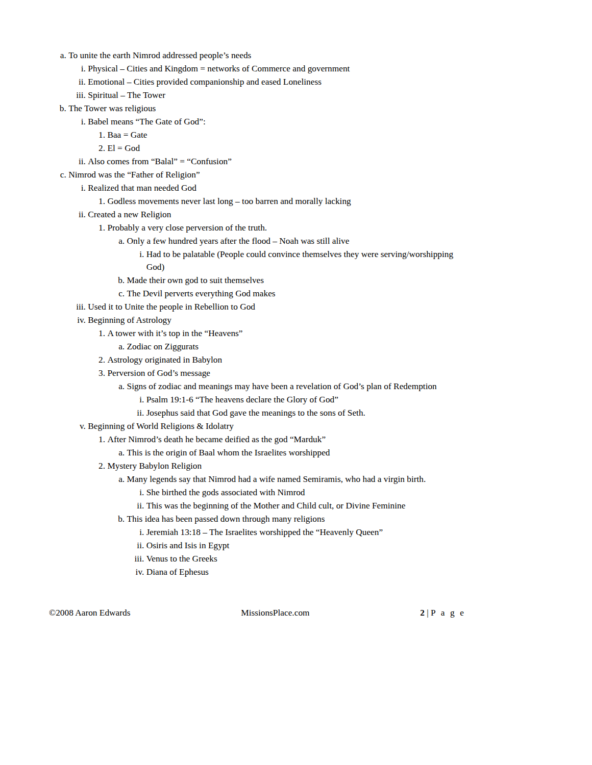To unite the earth Nimrod addressed people’s needs
Physical – Cities and Kingdom = networks of Commerce and government
Emotional – Cities provided companionship and eased Loneliness
Spiritual – The Tower
The Tower was religious
Babel means “The Gate of God”:
Baa = Gate
El = God
Also comes from “Balal” = “Confusion”
Nimrod was the “Father of Religion”
Realized that man needed God
Godless movements never last long – too barren and morally lacking
Created a new Religion
Probably a very close perversion of the truth.
Only a few hundred years after the flood – Noah was still alive
Had to be palatable (People could convince themselves they were serving/worshipping God)
Made their own god to suit themselves
The Devil perverts everything God makes
Used it to Unite the people in Rebellion to God
Beginning of Astrology
A tower with it’s top in the “Heavens”
Zodiac on Ziggurats
Astrology originated in Babylon
Perversion of God’s message
Signs of zodiac and meanings may have been a revelation of God’s plan of Redemption
Psalm 19:1-6 “The heavens declare the Glory of God”
Josephus said that God gave the meanings to the sons of Seth.
Beginning of World Religions & Idolatry
After Nimrod’s death he became deified as the god “Marduk”
This is the origin of Baal whom the Israelites worshipped
Mystery Babylon Religion
Many legends say that Nimrod had a wife named Semiramis, who had a virgin birth.
She birthed the gods associated with Nimrod
This was the beginning of the Mother and Child cult, or Divine Feminine
This idea has been passed down through many religions
Jeremiah 13:18 – The Israelites worshipped the “Heavenly Queen”
Osiris and Isis in Egypt
Venus to the Greeks
Diana of Ephesus
©2008 Aaron Edwards MissionsPlace.com 2 | P a g e